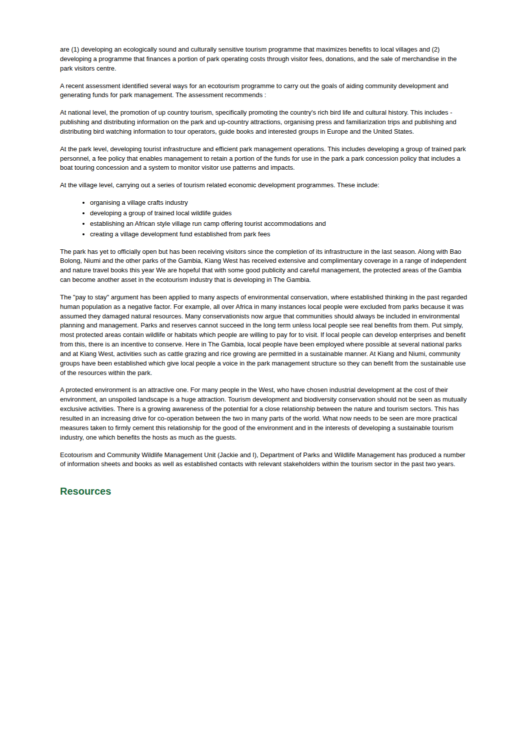are (1) developing an ecologically sound and culturally sensitive tourism programme that maximizes benefits to local villages and (2) developing a programme that finances a portion of park operating costs through visitor fees, donations, and the sale of merchandise in the park visitors centre.
A recent assessment identified several ways for an ecotourism programme to carry out the goals of aiding community development and generating funds for park management. The assessment recommends :
At national level, the promotion of up country tourism, specifically promoting the country's rich bird life and cultural history. This includes - publishing and distributing information on the park and up-country attractions, organising press and familiarization trips and publishing and distributing bird watching information to tour operators, guide books and interested groups in Europe and the United States.
At the park level, developing tourist infrastructure and efficient park management operations. This includes developing a group of trained park personnel, a fee policy that enables management to retain a portion of the funds for use in the park a park concession policy that includes a boat touring concession and a system to monitor visitor use patterns and impacts.
At the village level, carrying out a series of tourism related economic development programmes. These include:
organising a village crafts industry
developing a group of trained local wildlife guides
establishing an African style village run camp offering tourist accommodations and
creating a village development fund established from park fees
The park has yet to officially open but has been receiving visitors since the completion of its infrastructure in the last season. Along with Bao Bolong, Niumi and the other parks of the Gambia, Kiang West has received extensive and complimentary coverage in a range of independent and nature travel books this year We are hopeful that with some good publicity and careful management, the protected areas of the Gambia can become another asset in the ecotourism industry that is developing in The Gambia.
The "pay to stay" argument has been applied to many aspects of environmental conservation, where established thinking in the past regarded human population as a negative factor. For example, all over Africa in many instances local people were excluded from parks because it was assumed they damaged natural resources. Many conservationists now argue that communities should always be included in environmental planning and management. Parks and reserves cannot succeed in the long term unless local people see real benefits from them. Put simply, most protected areas contain wildlife or habitats which people are willing to pay for to visit. If local people can develop enterprises and benefit from this, there is an incentive to conserve. Here in The Gambia, local people have been employed where possible at several national parks and at Kiang West, activities such as cattle grazing and rice growing are permitted in a sustainable manner. At Kiang and Niumi, community groups have been established which give local people a voice in the park management structure so they can benefit from the sustainable use of the resources within the park.
A protected environment is an attractive one. For many people in the West, who have chosen industrial development at the cost of their environment, an unspoiled landscape is a huge attraction. Tourism development and biodiversity conservation should not be seen as mutually exclusive activities. There is a growing awareness of the potential for a close relationship between the nature and tourism sectors. This has resulted in an increasing drive for co-operation between the two in many parts of the world. What now needs to be seen are more practical measures taken to firmly cement this relationship for the good of the environment and in the interests of developing a sustainable tourism industry, one which benefits the hosts as much as the guests.
Ecotourism and Community Wildlife Management Unit (Jackie and I), Department of Parks and Wildlife Management has produced a number of information sheets and books as well as established contacts with relevant stakeholders within the tourism sector in the past two years.
Resources